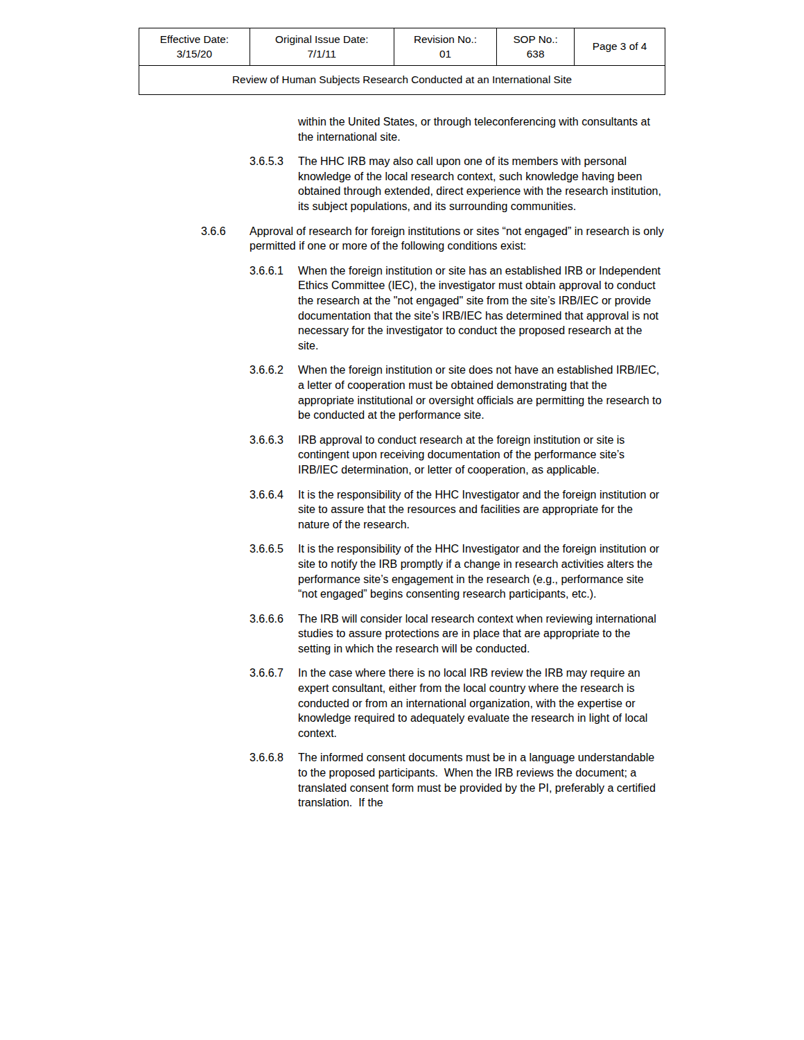| Effective Date: 3/15/20 | Original Issue Date: 7/1/11 | Revision No.: 01 | SOP No.: 638 | Page 3 of 4 |
| Review of Human Subjects Research Conducted at an International Site |
within the United States, or through teleconferencing with consultants at the international site.
3.6.5.3
The HHC IRB may also call upon one of its members with personal knowledge of the local research context, such knowledge having been obtained through extended, direct experience with the research institution, its subject populations, and its surrounding communities.
3.6.6
Approval of research for foreign institutions or sites “not engaged” in research is only permitted if one or more of the following conditions exist:
3.6.6.1
When the foreign institution or site has an established IRB or Independent Ethics Committee (IEC), the investigator must obtain approval to conduct the research at the "not engaged" site from the site’s IRB/IEC or provide documentation that the site’s IRB/IEC has determined that approval is not necessary for the investigator to conduct the proposed research at the site.
3.6.6.2
When the foreign institution or site does not have an established IRB/IEC, a letter of cooperation must be obtained demonstrating that the appropriate institutional or oversight officials are permitting the research to be conducted at the performance site.
3.6.6.3
IRB approval to conduct research at the foreign institution or site is contingent upon receiving documentation of the performance site’s IRB/IEC determination, or letter of cooperation, as applicable.
3.6.6.4
It is the responsibility of the HHC Investigator and the foreign institution or site to assure that the resources and facilities are appropriate for the nature of the research.
3.6.6.5
It is the responsibility of the HHC Investigator and the foreign institution or site to notify the IRB promptly if a change in research activities alters the performance site’s engagement in the research (e.g., performance site “not engaged” begins consenting research participants, etc.).
3.6.6.6
The IRB will consider local research context when reviewing international studies to assure protections are in place that are appropriate to the setting in which the research will be conducted.
3.6.6.7
In the case where there is no local IRB review the IRB may require an expert consultant, either from the local country where the research is conducted or from an international organization, with the expertise or knowledge required to adequately evaluate the research in light of local context.
3.6.6.8
The informed consent documents must be in a language understandable to the proposed participants. When the IRB reviews the document; a translated consent form must be provided by the PI, preferably a certified translation. If the